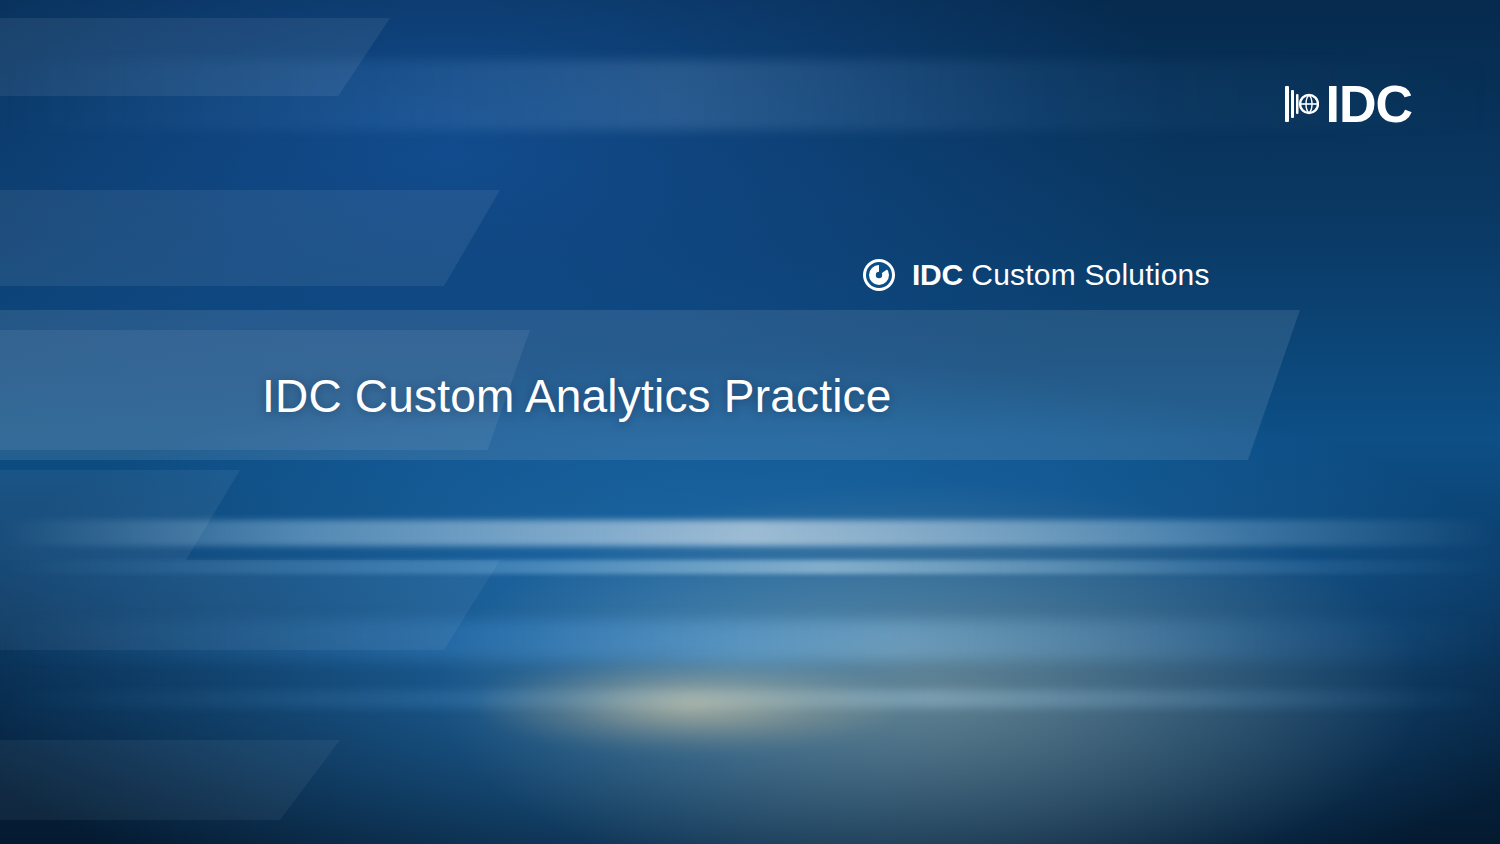IDC
IDC Custom Solutions
IDC Custom Analytics Practice